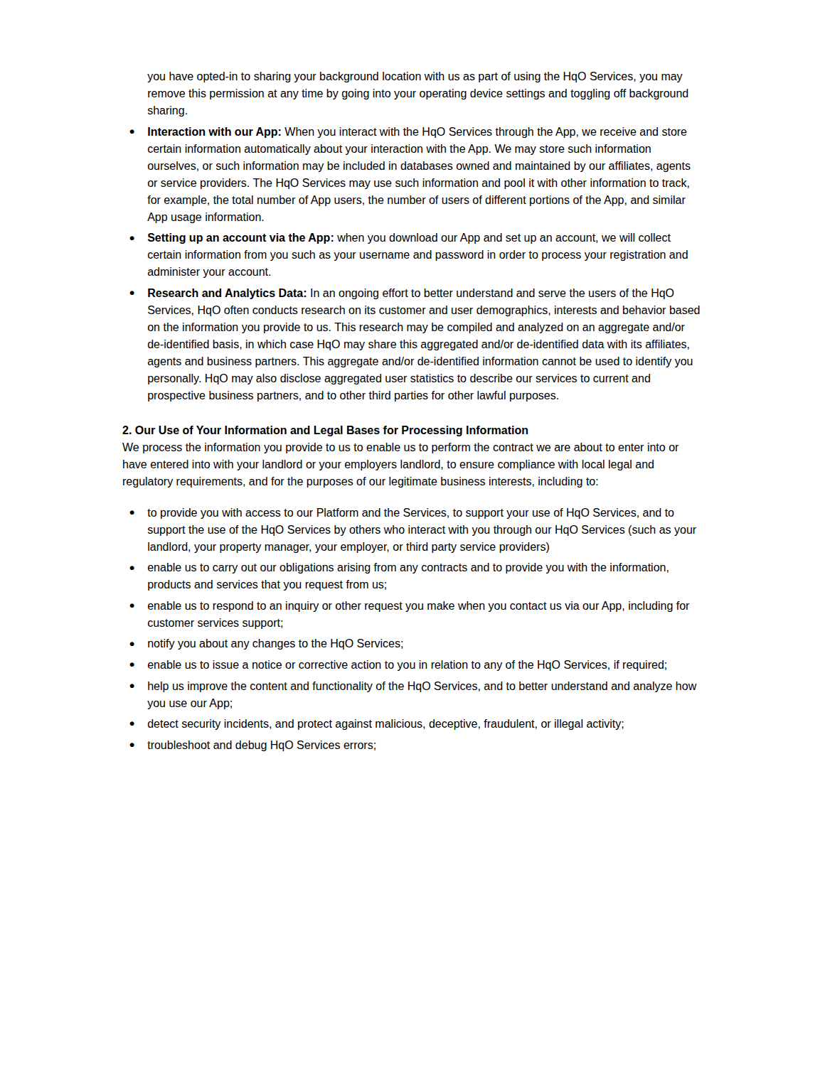you have opted-in to sharing your background location with us as part of using the HqO Services, you may remove this permission at any time by going into your operating device settings and toggling off background sharing.
Interaction with our App: When you interact with the HqO Services through the App, we receive and store certain information automatically about your interaction with the App. We may store such information ourselves, or such information may be included in databases owned and maintained by our affiliates, agents or service providers. The HqO Services may use such information and pool it with other information to track, for example, the total number of App users, the number of users of different portions of the App, and similar App usage information.
Setting up an account via the App: when you download our App and set up an account, we will collect certain information from you such as your username and password in order to process your registration and administer your account.
Research and Analytics Data: In an ongoing effort to better understand and serve the users of the HqO Services, HqO often conducts research on its customer and user demographics, interests and behavior based on the information you provide to us. This research may be compiled and analyzed on an aggregate and/or de-identified basis, in which case HqO may share this aggregated and/or de-identified data with its affiliates, agents and business partners. This aggregate and/or de-identified information cannot be used to identify you personally. HqO may also disclose aggregated user statistics to describe our services to current and prospective business partners, and to other third parties for other lawful purposes.
2. Our Use of Your Information and Legal Bases for Processing Information
We process the information you provide to us to enable us to perform the contract we are about to enter into or have entered into with your landlord or your employers landlord, to ensure compliance with local legal and regulatory requirements, and for the purposes of our legitimate business interests, including to:
to provide you with access to our Platform and the Services, to support your use of HqO Services, and to support the use of the HqO Services by others who interact with you through our HqO Services (such as your landlord, your property manager, your employer, or third party service providers)
enable us to carry out our obligations arising from any contracts and to provide you with the information, products and services that you request from us;
enable us to respond to an inquiry or other request you make when you contact us via our App, including for customer services support;
notify you about any changes to the HqO Services;
enable us to issue a notice or corrective action to you in relation to any of the HqO Services, if required;
help us improve the content and functionality of the HqO Services, and to better understand and analyze how you use our App;
detect security incidents, and protect against malicious, deceptive, fraudulent, or illegal activity;
troubleshoot and debug HqO Services errors;